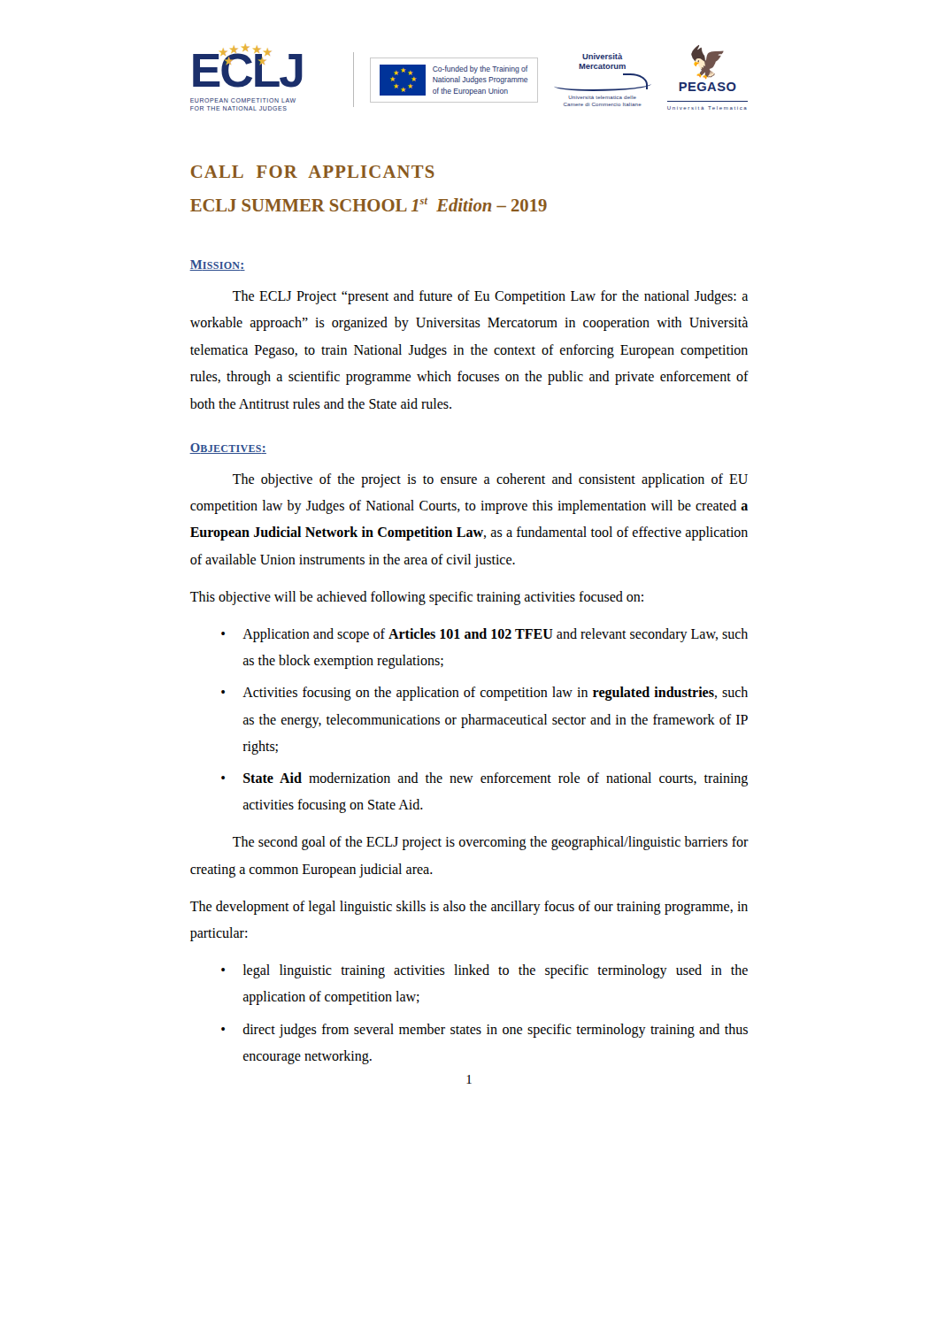ECLJ
★ ★ ★ ★ ★ ★ ★
European Competition Law
for the National Judges
★ ★ ★ ★ ★ ★ ★ ★
Co-funded by the Training of
National Judges Programme
of the European Union
Università
Mercatorum
Università telematica delle
Camere di Commercio Italiane
🦅
PEGASO
Università Telematica
CALL FOR APPLICANTS
ECLJ SUMMER SCHOOL 1st Edition – 2019
MISSION:
The ECLJ Project “present and future of Eu Competition Law for the national Judges: a workable approach” is organized by Universitas Mercatorum in cooperation with Università telematica Pegaso, to train National Judges in the context of enforcing European competition rules, through a scientific programme which focuses on the public and private enforcement of both the Antitrust rules and the State aid rules.
OBJECTIVES:
The objective of the project is to ensure a coherent and consistent application of EU competition law by Judges of National Courts, to improve this implementation will be created a European Judicial Network in Competition Law, as a fundamental tool of effective application of available Union instruments in the area of civil justice.
This objective will be achieved following specific training activities focused on:
Application and scope of Articles 101 and 102 TFEU and relevant secondary Law, such as the block exemption regulations;
Activities focusing on the application of competition law in regulated industries, such as the energy, telecommunications or pharmaceutical sector and in the framework of IP rights;
State Aid modernization and the new enforcement role of national courts, training activities focusing on State Aid.
The second goal of the ECLJ project is overcoming the geographical/linguistic barriers for creating a common European judicial area.
The development of legal linguistic skills is also the ancillary focus of our training programme, in particular:
legal linguistic training activities linked to the specific terminology used in the application of competition law;
direct judges from several member states in one specific terminology training and thus encourage networking.
1